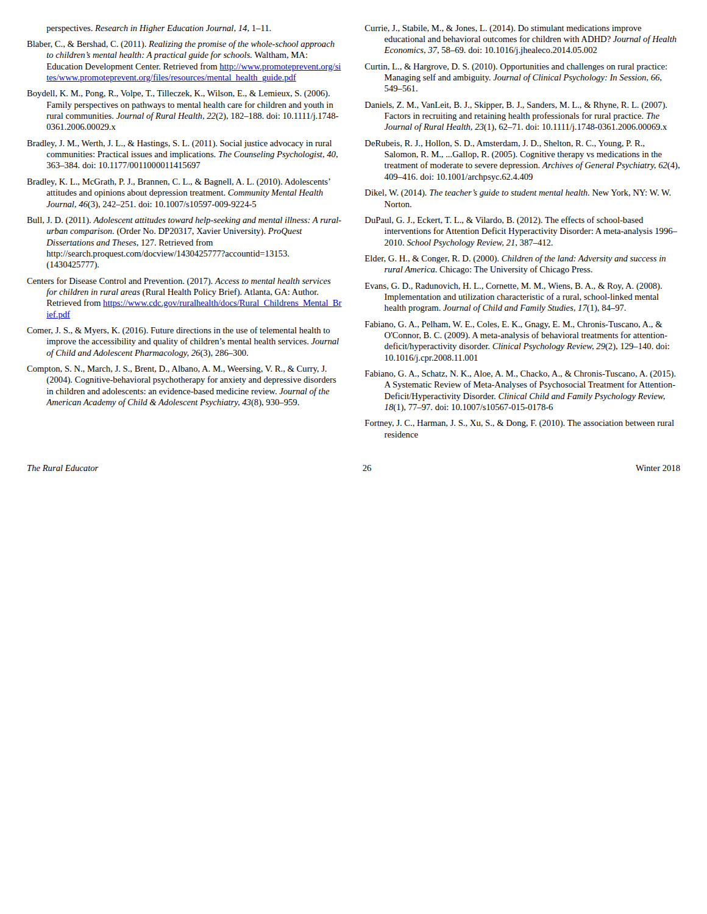perspectives. Research in Higher Education Journal, 14, 1–11.
Blaber, C., & Bershad, C. (2011). Realizing the promise of the whole-school approach to children’s mental health: A practical guide for schools. Waltham, MA: Education Development Center. Retrieved from http://www.promoteprevent.org/sites/www.promoteprevent.org/files/resources/mental_health_guide.pdf
Boydell, K. M., Pong, R., Volpe, T., Tilleczek, K., Wilson, E., & Lemieux, S. (2006). Family perspectives on pathways to mental health care for children and youth in rural communities. Journal of Rural Health, 22(2), 182–188. doi: 10.1111/j.1748-0361.2006.00029.x
Bradley, J. M., Werth, J. L., & Hastings, S. L. (2011). Social justice advocacy in rural communities: Practical issues and implications. The Counseling Psychologist, 40, 363–384. doi: 10.1177/0011000011415697
Bradley, K. L., McGrath, P. J., Brannen, C. L., & Bagnell, A. L. (2010). Adolescents’ attitudes and opinions about depression treatment. Community Mental Health Journal, 46(3), 242–251. doi: 10.1007/s10597-009-9224-5
Bull, J. D. (2011). Adolescent attitudes toward help-seeking and mental illness: A rural-urban comparison. (Order No. DP20317, Xavier University). ProQuest Dissertations and Theses, 127. Retrieved from http://search.proquest.com/docview/1430425777?accountid=13153. (1430425777).
Centers for Disease Control and Prevention. (2017). Access to mental health services for children in rural areas (Rural Health Policy Brief). Atlanta, GA: Author. Retrieved from https://www.cdc.gov/ruralhealth/docs/Rural_Childrens_Mental_Brief.pdf
Comer, J. S., & Myers, K. (2016). Future directions in the use of telemental health to improve the accessibility and quality of children’s mental health services. Journal of Child and Adolescent Pharmacology, 26(3), 286–300.
Compton, S. N., March, J. S., Brent, D., Albano, A. M., Weersing, V. R., & Curry, J. (2004). Cognitive-behavioral psychotherapy for anxiety and depressive disorders in children and adolescents: an evidence-based medicine review. Journal of the American Academy of Child & Adolescent Psychiatry, 43(8), 930–959.
Currie, J., Stabile, M., & Jones, L. (2014). Do stimulant medications improve educational and behavioral outcomes for children with ADHD? Journal of Health Economics, 37, 58–69. doi: 10.1016/j.jhealeco.2014.05.002
Curtin, L., & Hargrove, D. S. (2010). Opportunities and challenges on rural practice: Managing self and ambiguity. Journal of Clinical Psychology: In Session, 66, 549–561.
Daniels, Z. M., VanLeit, B. J., Skipper, B. J., Sanders, M. L., & Rhyne, R. L. (2007). Factors in recruiting and retaining health professionals for rural practice. The Journal of Rural Health, 23(1), 62–71. doi: 10.1111/j.1748-0361.2006.00069.x
DeRubeis, R. J., Hollon, S. D., Amsterdam, J. D., Shelton, R. C., Young, P. R., Salomon, R. M., ...Gallop, R. (2005). Cognitive therapy vs medications in the treatment of moderate to severe depression. Archives of General Psychiatry, 62(4), 409–416. doi: 10.1001/archpsyc.62.4.409
Dikel, W. (2014). The teacher’s guide to student mental health. New York, NY: W. W. Norton.
DuPaul, G. J., Eckert, T. L., & Vilardo, B. (2012). The effects of school-based interventions for Attention Deficit Hyperactivity Disorder: A meta-analysis 1996–2010. School Psychology Review, 21, 387–412.
Elder, G. H., & Conger, R. D. (2000). Children of the land: Adversity and success in rural America. Chicago: The University of Chicago Press.
Evans, G. D., Radunovich, H. L., Cornette, M. M., Wiens, B. A., & Roy, A. (2008). Implementation and utilization characteristic of a rural, school-linked mental health program. Journal of Child and Family Studies, 17(1), 84–97.
Fabiano, G. A., Pelham, W. E., Coles, E. K., Gnagy, E. M., Chronis-Tuscano, A., & O'Connor, B. C. (2009). A meta-analysis of behavioral treatments for attention-deficit/hyperactivity disorder. Clinical Psychology Review, 29(2), 129–140. doi: 10.1016/j.cpr.2008.11.001
Fabiano, G. A., Schatz, N. K., Aloe, A. M., Chacko, A., & Chronis-Tuscano, A. (2015). A Systematic Review of Meta-Analyses of Psychosocial Treatment for Attention-Deficit/Hyperactivity Disorder. Clinical Child and Family Psychology Review, 18(1), 77–97. doi: 10.1007/s10567-015-0178-6
Fortney, J. C., Harman, J. S., Xu, S., & Dong, F. (2010). The association between rural residence
The Rural Educator 26 Winter 2018